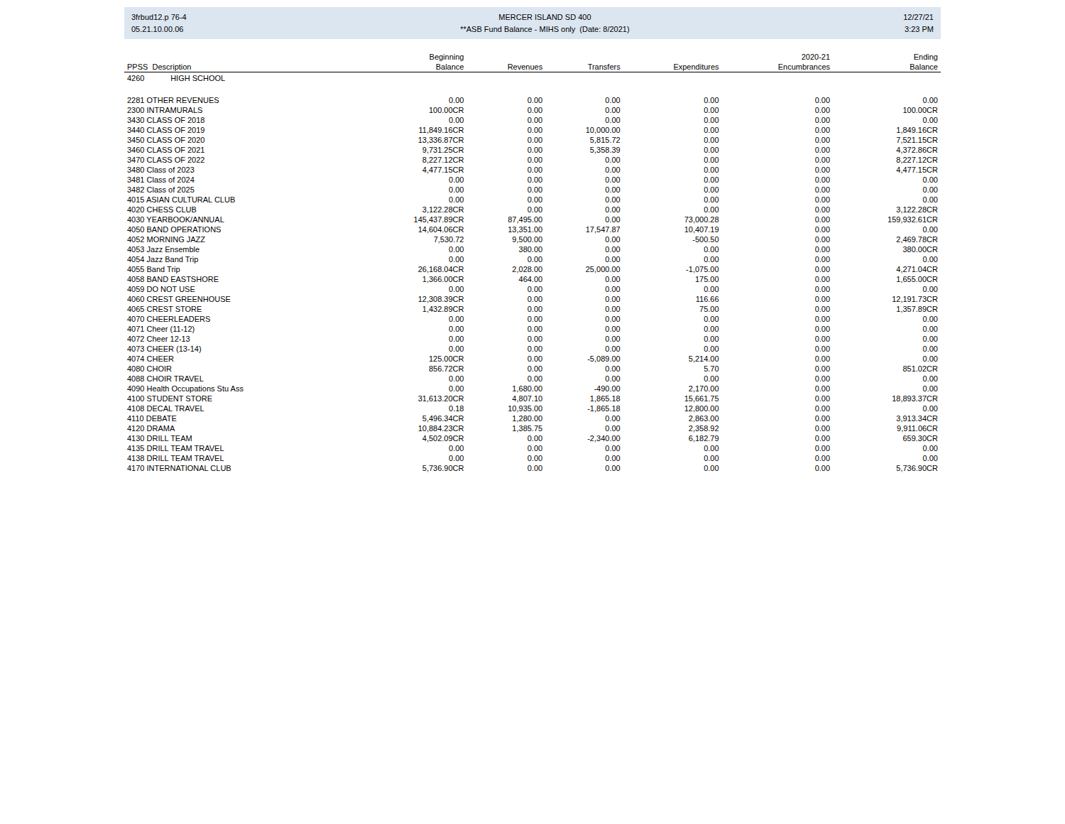3frbud12.p 76-4 05.21.10.00.06
MERCER ISLAND SD 400 **ASB Fund Balance - MIHS only (Date: 8/2021)
12/27/21 3:23 PM
| | Beginning | | | | 2020-21 | Ending |
| --- | --- | --- | --- | --- | --- | --- |
| PPSS Description | Balance | Revenues | Transfers | Expenditures | Encumbrances | Balance |
| 4260 HIGH SCHOOL | |
| 2281 OTHER REVENUES | 0.00 | 0.00 | 0.00 | 0.00 | 0.00 | 0.00 |
| 2300 INTRAMURALS | 100.00CR | 0.00 | 0.00 | 0.00 | 0.00 | 100.00CR |
| 3430 CLASS OF 2018 | 0.00 | 0.00 | 0.00 | 0.00 | 0.00 | 0.00 |
| 3440 CLASS OF 2019 | 11,849.16CR | 0.00 | 10,000.00 | 0.00 | 0.00 | 1,849.16CR |
| 3450 CLASS OF 2020 | 13,336.87CR | 0.00 | 5,815.72 | 0.00 | 0.00 | 7,521.15CR |
| 3460 CLASS OF 2021 | 9,731.25CR | 0.00 | 5,358.39 | 0.00 | 0.00 | 4,372.86CR |
| 3470 CLASS OF 2022 | 8,227.12CR | 0.00 | 0.00 | 0.00 | 0.00 | 8,227.12CR |
| 3480 Class of 2023 | 4,477.15CR | 0.00 | 0.00 | 0.00 | 0.00 | 4,477.15CR |
| 3481 Class of 2024 | 0.00 | 0.00 | 0.00 | 0.00 | 0.00 | 0.00 |
| 3482 Class of 2025 | 0.00 | 0.00 | 0.00 | 0.00 | 0.00 | 0.00 |
| 4015 ASIAN CULTURAL CLUB | 0.00 | 0.00 | 0.00 | 0.00 | 0.00 | 0.00 |
| 4020 CHESS CLUB | 3,122.28CR | 0.00 | 0.00 | 0.00 | 0.00 | 3,122.28CR |
| 4030 YEARBOOK/ANNUAL | 145,437.89CR | 87,495.00 | 0.00 | 73,000.28 | 0.00 | 159,932.61CR |
| 4050 BAND OPERATIONS | 14,604.06CR | 13,351.00 | 17,547.87 | 10,407.19 | 0.00 | 0.00 |
| 4052 MORNING JAZZ | 7,530.72 | 9,500.00 | 0.00 | -500.50 | 0.00 | 2,469.78CR |
| 4053 Jazz Ensemble | 0.00 | 380.00 | 0.00 | 0.00 | 0.00 | 380.00CR |
| 4054 Jazz Band Trip | 0.00 | 0.00 | 0.00 | 0.00 | 0.00 | 0.00 |
| 4055 Band Trip | 26,168.04CR | 2,028.00 | 25,000.00 | -1,075.00 | 0.00 | 4,271.04CR |
| 4058 BAND EASTSHORE | 1,366.00CR | 464.00 | 0.00 | 175.00 | 0.00 | 1,655.00CR |
| 4059 DO NOT USE | 0.00 | 0.00 | 0.00 | 0.00 | 0.00 | 0.00 |
| 4060 CREST GREENHOUSE | 12,308.39CR | 0.00 | 0.00 | 116.66 | 0.00 | 12,191.73CR |
| 4065 CREST STORE | 1,432.89CR | 0.00 | 0.00 | 75.00 | 0.00 | 1,357.89CR |
| 4070 CHEERLEADERS | 0.00 | 0.00 | 0.00 | 0.00 | 0.00 | 0.00 |
| 4071 Cheer (11-12) | 0.00 | 0.00 | 0.00 | 0.00 | 0.00 | 0.00 |
| 4072 Cheer 12-13 | 0.00 | 0.00 | 0.00 | 0.00 | 0.00 | 0.00 |
| 4073 CHEER (13-14) | 0.00 | 0.00 | 0.00 | 0.00 | 0.00 | 0.00 |
| 4074 CHEER | 125.00CR | 0.00 | -5,089.00 | 5,214.00 | 0.00 | 0.00 |
| 4080 CHOIR | 856.72CR | 0.00 | 0.00 | 5.70 | 0.00 | 851.02CR |
| 4088 CHOIR TRAVEL | 0.00 | 0.00 | 0.00 | 0.00 | 0.00 | 0.00 |
| 4090 Health Occupations Stu Ass | 0.00 | 1,680.00 | -490.00 | 2,170.00 | 0.00 | 0.00 |
| 4100 STUDENT STORE | 31,613.20CR | 4,807.10 | 1,865.18 | 15,661.75 | 0.00 | 18,893.37CR |
| 4108 DECAL TRAVEL | 0.18 | 10,935.00 | -1,865.18 | 12,800.00 | 0.00 | 0.00 |
| 4110 DEBATE | 5,496.34CR | 1,280.00 | 0.00 | 2,863.00 | 0.00 | 3,913.34CR |
| 4120 DRAMA | 10,884.23CR | 1,385.75 | 0.00 | 2,358.92 | 0.00 | 9,911.06CR |
| 4130 DRILL TEAM | 4,502.09CR | 0.00 | -2,340.00 | 6,182.79 | 0.00 | 659.30CR |
| 4135 DRILL TEAM TRAVEL | 0.00 | 0.00 | 0.00 | 0.00 | 0.00 | 0.00 |
| 4138 DRILL TEAM TRAVEL | 0.00 | 0.00 | 0.00 | 0.00 | 0.00 | 0.00 |
| 4170 INTERNATIONAL CLUB | 5,736.90CR | 0.00 | 0.00 | 0.00 | 0.00 | 5,736.90CR |